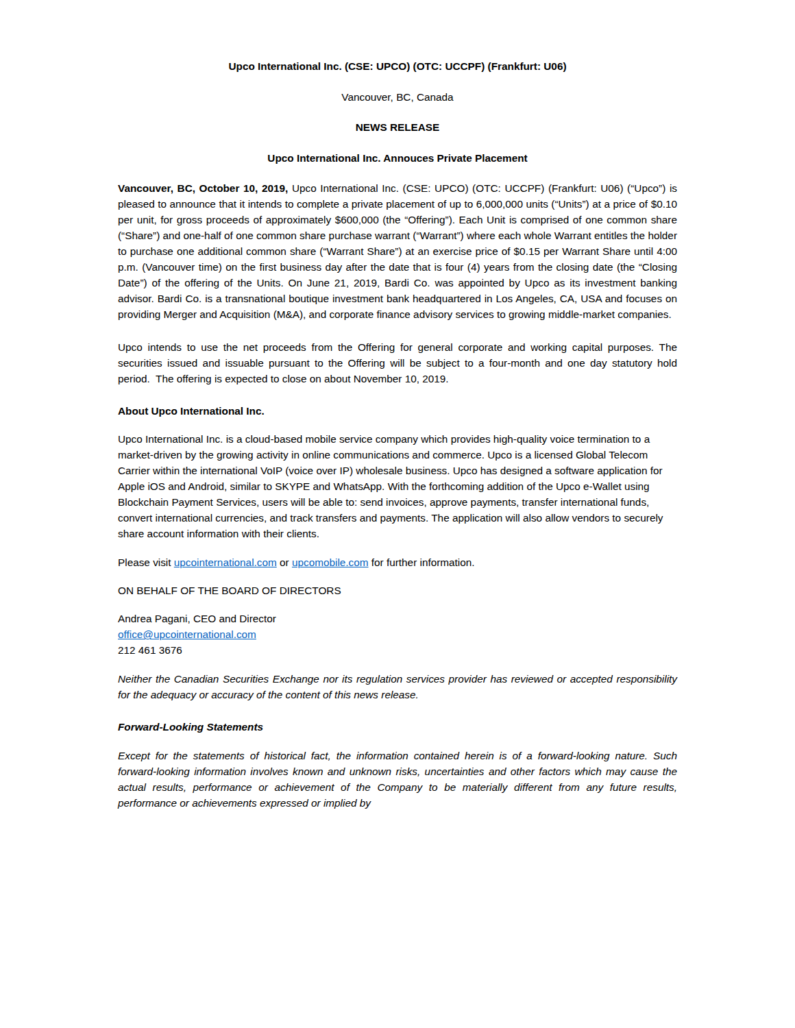Upco International Inc. (CSE: UPCO) (OTC: UCCPF) (Frankfurt: U06)
Vancouver, BC, Canada
NEWS RELEASE
Upco International Inc. Annouces Private Placement
Vancouver, BC, October 10, 2019, Upco International Inc. (CSE: UPCO) (OTC: UCCPF) (Frankfurt: U06) (“Upco”) is pleased to announce that it intends to complete a private placement of up to 6,000,000 units (“Units”) at a price of $0.10 per unit, for gross proceeds of approximately $600,000 (the “Offering”). Each Unit is comprised of one common share (“Share”) and one-half of one common share purchase warrant (“Warrant”) where each whole Warrant entitles the holder to purchase one additional common share (“Warrant Share”) at an exercise price of $0.15 per Warrant Share until 4:00 p.m. (Vancouver time) on the first business day after the date that is four (4) years from the closing date (the “Closing Date”) of the offering of the Units. On June 21, 2019, Bardi Co. was appointed by Upco as its investment banking advisor. Bardi Co. is a transnational boutique investment bank headquartered in Los Angeles, CA, USA and focuses on providing Merger and Acquisition (M&A), and corporate finance advisory services to growing middle-market companies.
Upco intends to use the net proceeds from the Offering for general corporate and working capital purposes. The securities issued and issuable pursuant to the Offering will be subject to a four-month and one day statutory hold period. The offering is expected to close on about November 10, 2019.
About Upco International Inc.
Upco International Inc. is a cloud-based mobile service company which provides high-quality voice termination to a market-driven by the growing activity in online communications and commerce. Upco is a licensed Global Telecom Carrier within the international VoIP (voice over IP) wholesale business. Upco has designed a software application for Apple iOS and Android, similar to SKYPE and WhatsApp. With the forthcoming addition of the Upco e-Wallet using Blockchain Payment Services, users will be able to: send invoices, approve payments, transfer international funds, convert international currencies, and track transfers and payments. The application will also allow vendors to securely share account information with their clients.
Please visit upcointernational.com or upcomobile.com for further information.
ON BEHALF OF THE BOARD OF DIRECTORS
Andrea Pagani, CEO and Director
office@upcointernational.com
212 461 3676
Neither the Canadian Securities Exchange nor its regulation services provider has reviewed or accepted responsibility for the adequacy or accuracy of the content of this news release.
Forward-Looking Statements
Except for the statements of historical fact, the information contained herein is of a forward-looking nature. Such forward-looking information involves known and unknown risks, uncertainties and other factors which may cause the actual results, performance or achievement of the Company to be materially different from any future results, performance or achievements expressed or implied by